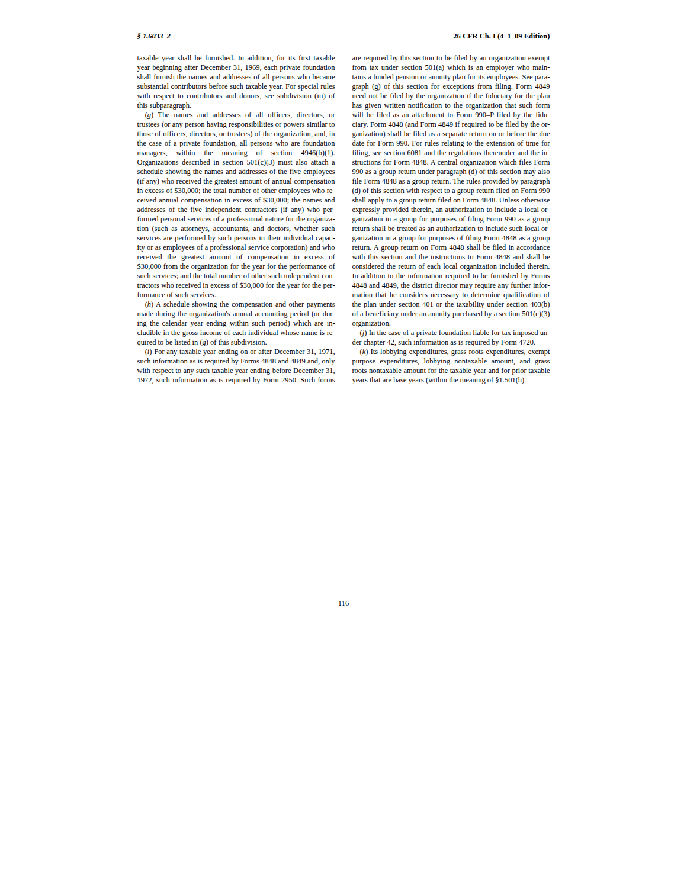§ 1.6033–2 26 CFR Ch. I (4–1–09 Edition)
taxable year shall be furnished. In addition, for its first taxable year beginning after December 31, 1969, each private foundation shall furnish the names and addresses of all persons who became substantial contributors before such taxable year. For special rules with respect to contributors and donors, see subdivision (iii) of this subparagraph.
(g) The names and addresses of all officers, directors, or trustees (or any person having responsibilities or powers similar to those of officers, directors, or trustees) of the organization, and, in the case of a private foundation, all persons who are foundation managers, within the meaning of section 4946(b)(1). Organizations described in section 501(c)(3) must also attach a schedule showing the names and addresses of the five employees (if any) who received the greatest amount of annual compensation in excess of $30,000; the total number of other employees who received annual compensation in excess of $30,000; the names and addresses of the five independent contractors (if any) who performed personal services of a professional nature for the organization (such as attorneys, accountants, and doctors, whether such services are performed by such persons in their individual capacity or as employees of a professional service corporation) and who received the greatest amount of compensation in excess of $30,000 from the organization for the year for the performance of such services; and the total number of other such independent contractors who received in excess of $30,000 for the year for the performance of such services.
(h) A schedule showing the compensation and other payments made during the organization's annual accounting period (or during the calendar year ending within such period) which are includible in the gross income of each individual whose name is required to be listed in (g) of this subdivision.
(i) For any taxable year ending on or after December 31, 1971, such information as is required by Forms 4848 and 4849 and, only with respect to any such taxable year ending before December 31, 1972, such information as is required by Form 2950. Such forms are required by this section to be filed by an organization exempt from tax under section 501(a) which is an employer who maintains a funded pension or annuity plan for its employees. See paragraph (g) of this section for exceptions from filing. Form 4849 need not be filed by the organization if the fiduciary for the plan has given written notification to the organization that such form will be filed as an attachment to Form 990–P filed by the fiduciary. Form 4848 (and Form 4849 if required to be filed by the organization) shall be filed as a separate return on or before the due date for Form 990. For rules relating to the extension of time for filing, see section 6081 and the regulations thereunder and the instructions for Form 4848. A central organization which files Form 990 as a group return under paragraph (d) of this section may also file Form 4848 as a group return. The rules provided by paragraph (d) of this section with respect to a group return filed on Form 990 shall apply to a group return filed on Form 4848. Unless otherwise expressly provided therein, an authorization to include a local organization in a group for purposes of filing Form 990 as a group return shall be treated as an authorization to include such local organization in a group for purposes of filing Form 4848 as a group return. A group return on Form 4848 shall be filed in accordance with this section and the instructions to Form 4848 and shall be considered the return of each local organization included therein. In addition to the information required to be furnished by Forms 4848 and 4849, the district director may require any further information that he considers necessary to determine qualification of the plan under section 401 or the taxability under section 403(b) of a beneficiary under an annuity purchased by a section 501(c)(3) organization.
(j) In the case of a private foundation liable for tax imposed under chapter 42, such information as is required by Form 4720.
(k) Its lobbying expenditures, grass roots expenditures, exempt purpose expenditures, lobbying nontaxable amount, and grass roots nontaxable amount for the taxable year and for prior taxable years that are base years (within the meaning of §1.501(h)–
116